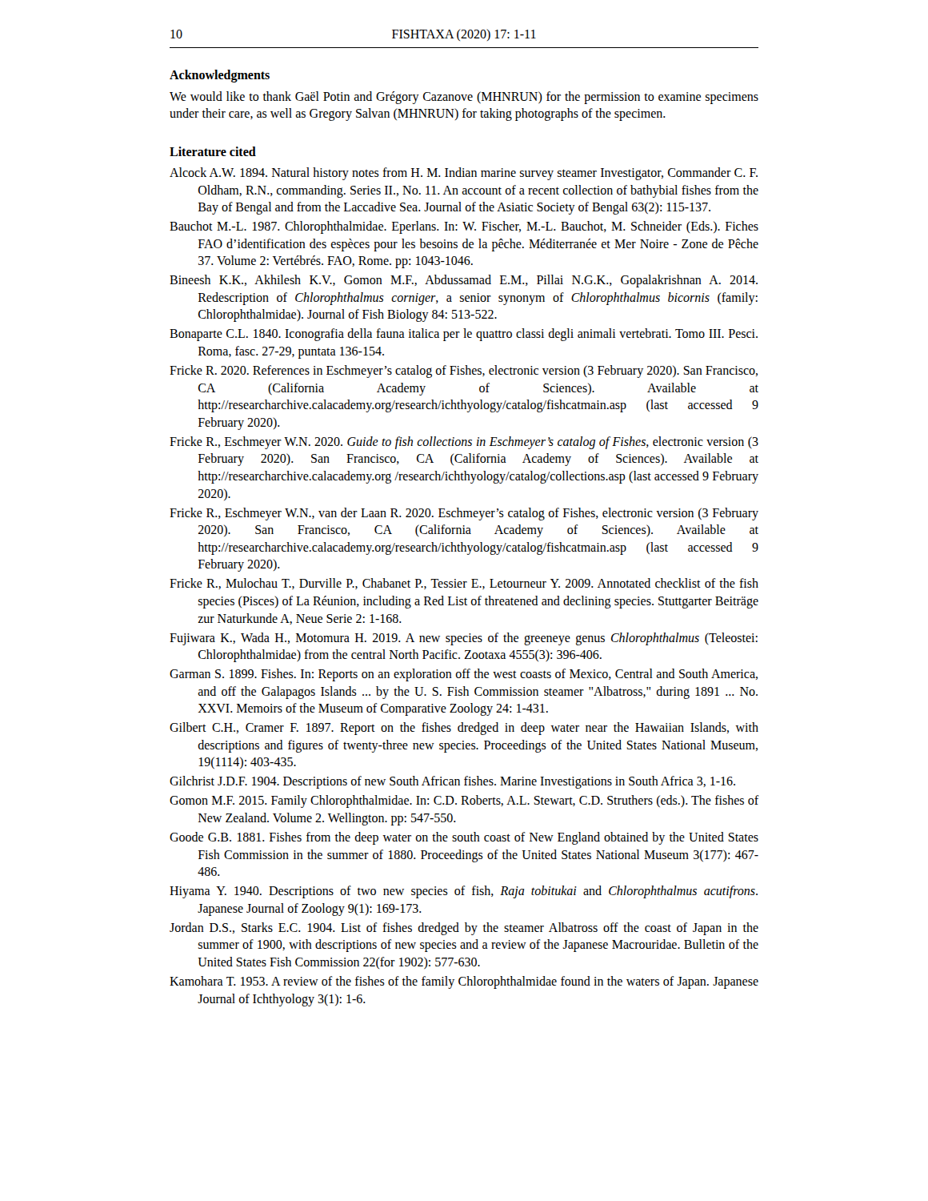10
FISHTAXA (2020) 17: 1-11
Acknowledgments
We would like to thank Gaël Potin and Grégory Cazanove (MHNRUN) for the permission to examine specimens under their care, as well as Gregory Salvan (MHNRUN) for taking photographs of the specimen.
Literature cited
Alcock A.W. 1894. Natural history notes from H. M. Indian marine survey steamer Investigator, Commander C. F. Oldham, R.N., commanding. Series II., No. 11. An account of a recent collection of bathybial fishes from the Bay of Bengal and from the Laccadive Sea. Journal of the Asiatic Society of Bengal 63(2): 115-137.
Bauchot M.-L. 1987. Chlorophthalmidae. Eperlans. In: W. Fischer, M.-L. Bauchot, M. Schneider (Eds.). Fiches FAO d’identification des espèces pour les besoins de la pêche. Méditerranée et Mer Noire - Zone de Pêche 37. Volume 2: Vertébrés. FAO, Rome. pp: 1043-1046.
Bineesh K.K., Akhilesh K.V., Gomon M.F., Abdussamad E.M., Pillai N.G.K., Gopalakrishnan A. 2014. Redescription of Chlorophthalmus corniger, a senior synonym of Chlorophthalmus bicornis (family: Chlorophthalmidae). Journal of Fish Biology 84: 513-522.
Bonaparte C.L. 1840. Iconografia della fauna italica per le quattro classi degli animali vertebrati. Tomo III. Pesci. Roma, fasc. 27-29, puntata 136-154.
Fricke R. 2020. References in Eschmeyer’s catalog of Fishes, electronic version (3 February 2020). San Francisco, CA (California Academy of Sciences). Available at http://researcharchive.calacademy.org/research/ichthyology/catalog/fishcatmain.asp (last accessed 9 February 2020).
Fricke R., Eschmeyer W.N. 2020. Guide to fish collections in Eschmeyer’s catalog of Fishes, electronic version (3 February 2020). San Francisco, CA (California Academy of Sciences). Available at http://researcharchive.calacademy.org /research/ichthyology/catalog/collections.asp (last accessed 9 February 2020).
Fricke R., Eschmeyer W.N., van der Laan R. 2020. Eschmeyer’s catalog of Fishes, electronic version (3 February 2020). San Francisco, CA (California Academy of Sciences). Available at http://researcharchive.calacademy.org/research/ichthyology/catalog/fishcatmain.asp (last accessed 9 February 2020).
Fricke R., Mulochau T., Durville P., Chabanet P., Tessier E., Letourneur Y. 2009. Annotated checklist of the fish species (Pisces) of La Réunion, including a Red List of threatened and declining species. Stuttgarter Beiträge zur Naturkunde A, Neue Serie 2: 1-168.
Fujiwara K., Wada H., Motomura H. 2019. A new species of the greeneye genus Chlorophthalmus (Teleostei: Chlorophthalmidae) from the central North Pacific. Zootaxa 4555(3): 396-406.
Garman S. 1899. Fishes. In: Reports on an exploration off the west coasts of Mexico, Central and South America, and off the Galapagos Islands ... by the U. S. Fish Commission steamer "Albatross," during 1891 ... No. XXVI. Memoirs of the Museum of Comparative Zoology 24: 1-431.
Gilbert C.H., Cramer F. 1897. Report on the fishes dredged in deep water near the Hawaiian Islands, with descriptions and figures of twenty-three new species. Proceedings of the United States National Museum, 19(1114): 403-435.
Gilchrist J.D.F. 1904. Descriptions of new South African fishes. Marine Investigations in South Africa 3, 1-16.
Gomon M.F. 2015. Family Chlorophthalmidae. In: C.D. Roberts, A.L. Stewart, C.D. Struthers (eds.). The fishes of New Zealand. Volume 2. Wellington. pp: 547-550.
Goode G.B. 1881. Fishes from the deep water on the south coast of New England obtained by the United States Fish Commission in the summer of 1880. Proceedings of the United States National Museum 3(177): 467-486.
Hiyama Y. 1940. Descriptions of two new species of fish, Raja tobitukai and Chlorophthalmus acutifrons. Japanese Journal of Zoology 9(1): 169-173.
Jordan D.S., Starks E.C. 1904. List of fishes dredged by the steamer Albatross off the coast of Japan in the summer of 1900, with descriptions of new species and a review of the Japanese Macrouridae. Bulletin of the United States Fish Commission 22(for 1902): 577-630.
Kamohara T. 1953. A review of the fishes of the family Chlorophthalmidae found in the waters of Japan. Japanese Journal of Ichthyology 3(1): 1-6.